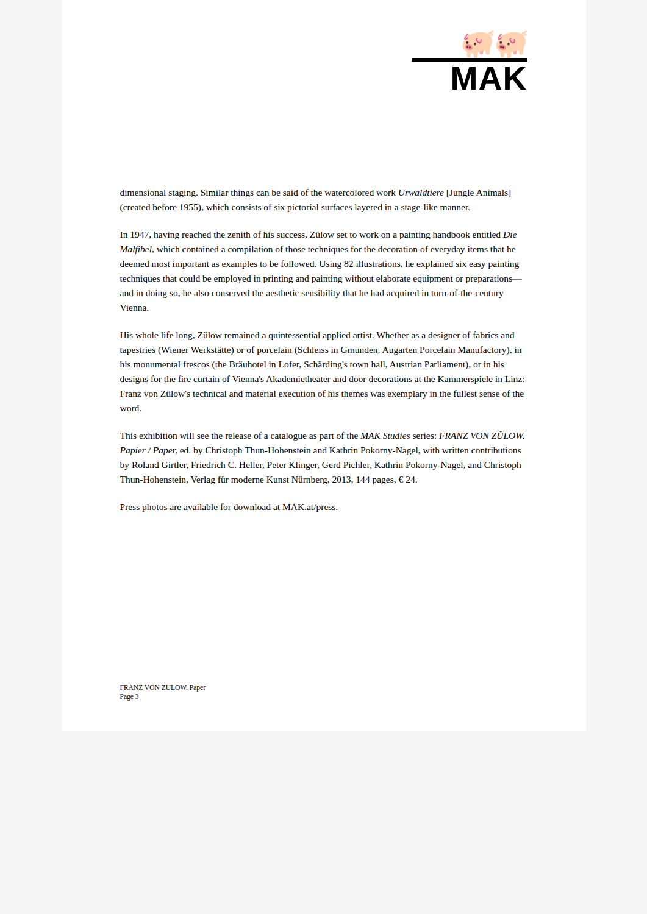🐖🐖
MAK
dimensional staging. Similar things can be said of the watercolored work Urwaldtiere [Jungle Animals] (created before 1955), which consists of six pictorial surfaces layered in a stage-like manner.
In 1947, having reached the zenith of his success, Zülow set to work on a painting handbook entitled Die Malfibel, which contained a compilation of those techniques for the decoration of everyday items that he deemed most important as examples to be followed. Using 82 illustrations, he explained six easy painting techniques that could be employed in printing and painting without elaborate equipment or preparations—and in doing so, he also conserved the aesthetic sensibility that he had acquired in turn-of-the-century Vienna.
His whole life long, Zülow remained a quintessential applied artist. Whether as a designer of fabrics and tapestries (Wiener Werkstätte) or of porcelain (Schleiss in Gmunden, Augarten Porcelain Manufactory), in his monumental frescos (the Bräuhotel in Lofer, Schärding's town hall, Austrian Parliament), or in his designs for the fire curtain of Vienna's Akademietheater and door decorations at the Kammerspiele in Linz: Franz von Zülow's technical and material execution of his themes was exemplary in the fullest sense of the word.
This exhibition will see the release of a catalogue as part of the MAK Studies series: FRANZ VON ZÜLOW. Papier / Paper, ed. by Christoph Thun-Hohenstein and Kathrin Pokorny-Nagel, with written contributions by Roland Girtler, Friedrich C. Heller, Peter Klinger, Gerd Pichler, Kathrin Pokorny-Nagel, and Christoph Thun-Hohenstein, Verlag für moderne Kunst Nürnberg, 2013, 144 pages, € 24.
Press photos are available for download at MAK.at/press.
FRANZ VON ZÜLOW. Paper
Page 3